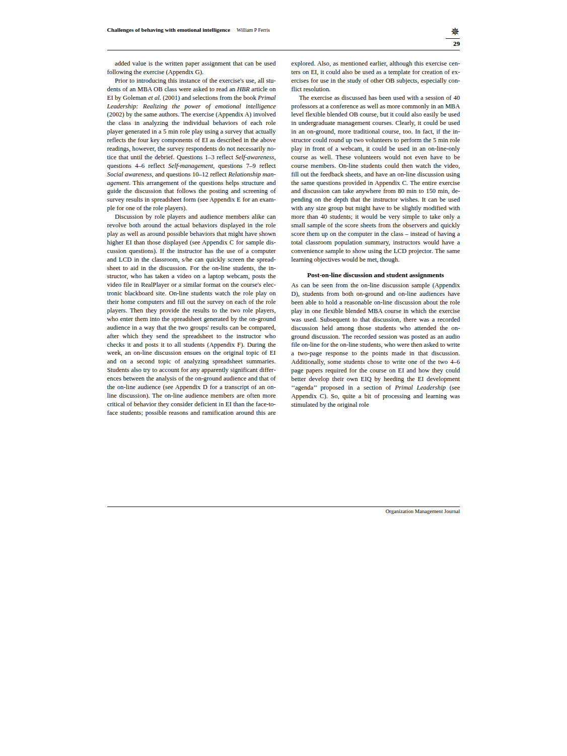Challenges of behaving with emotional intelligence William P Ferris
✵
29
added value is the written paper assignment that can be used following the exercise (Appendix G).
Prior to introducing this instance of the exercise's use, all students of an MBA OB class were asked to read an HBR article on EI by Goleman et al. (2001) and selections from the book Primal Leadership: Realizing the power of emotional intelligence (2002) by the same authors. The exercise (Appendix A) involved the class in analyzing the individual behaviors of each role player generated in a 5 min role play using a survey that actually reflects the four key components of EI as described in the above readings, however, the survey respondents do not necessarily notice that until the debrief. Questions 1–3 reflect Self-awareness, questions 4–6 reflect Self-management, questions 7–9 reflect Social awareness, and questions 10–12 reflect Relationship management. This arrangement of the questions helps structure and guide the discussion that follows the posting and screening of survey results in spreadsheet form (see Appendix E for an example for one of the role players).
Discussion by role players and audience members alike can revolve both around the actual behaviors displayed in the role play as well as around possible behaviors that might have shown higher EI than those displayed (see Appendix C for sample discussion questions). If the instructor has the use of a computer and LCD in the classroom, s/he can quickly screen the spreadsheet to aid in the discussion. For the on-line students, the instructor, who has taken a video on a laptop webcam, posts the video file in RealPlayer or a similar format on the course's electronic blackboard site. On-line students watch the role play on their home computers and fill out the survey on each of the role players. Then they provide the results to the two role players, who enter them into the spreadsheet generated by the on-ground audience in a way that the two groups' results can be compared, after which they send the spreadsheet to the instructor who checks it and posts it to all students (Appendix F). During the week, an on-line discussion ensues on the original topic of EI and on a second topic of analyzing spreadsheet summaries. Students also try to account for any apparently significant differences between the analysis of the on-ground audience and that of the on-line audience (see Appendix D for a transcript of an on-line discussion). The on-line audience members are often more critical of behavior they consider deficient in EI than the face-to-face students; possible reasons and ramification around this are explored. Also, as mentioned earlier, although this exercise centers on EI, it could also be used as a template for creation of exercises for use in the study of other OB subjects, especially conflict resolution.
The exercise as discussed has been used with a session of 40 professors at a conference as well as more commonly in an MBA level flexible blended OB course, but it could also easily be used in undergraduate management courses. Clearly, it could be used in an on-ground, more traditional course, too. In fact, if the instructor could round up two volunteers to perform the 5 min role play in front of a webcam, it could be used in an on-line-only course as well. These volunteers would not even have to be course members. On-line students could then watch the video, fill out the feedback sheets, and have an on-line discussion using the same questions provided in Appendix C. The entire exercise and discussion can take anywhere from 80 min to 150 min, depending on the depth that the instructor wishes. It can be used with any size group but might have to be slightly modified with more than 40 students; it would be very simple to take only a small sample of the score sheets from the observers and quickly score them up on the computer in the class – instead of having a total classroom population summary, instructors would have a convenience sample to show using the LCD projector. The same learning objectives would be met, though.
Post-on-line discussion and student assignments
As can be seen from the on-line discussion sample (Appendix D), students from both on-ground and on-line audiences have been able to hold a reasonable on-line discussion about the role play in one flexible blended MBA course in which the exercise was used. Subsequent to that discussion, there was a recorded discussion held among those students who attended the on-ground discussion. The recorded session was posted as an audio file on-line for the on-line students, who were then asked to write a two-page response to the points made in that discussion. Additionally, some students chose to write one of the two 4–6 page papers required for the course on EI and how they could better develop their own EIQ by heeding the EI development ‘‘agenda’’ proposed in a section of Primal Leadership (see Appendix C). So, quite a bit of processing and learning was stimulated by the original role
Organization Management Journal